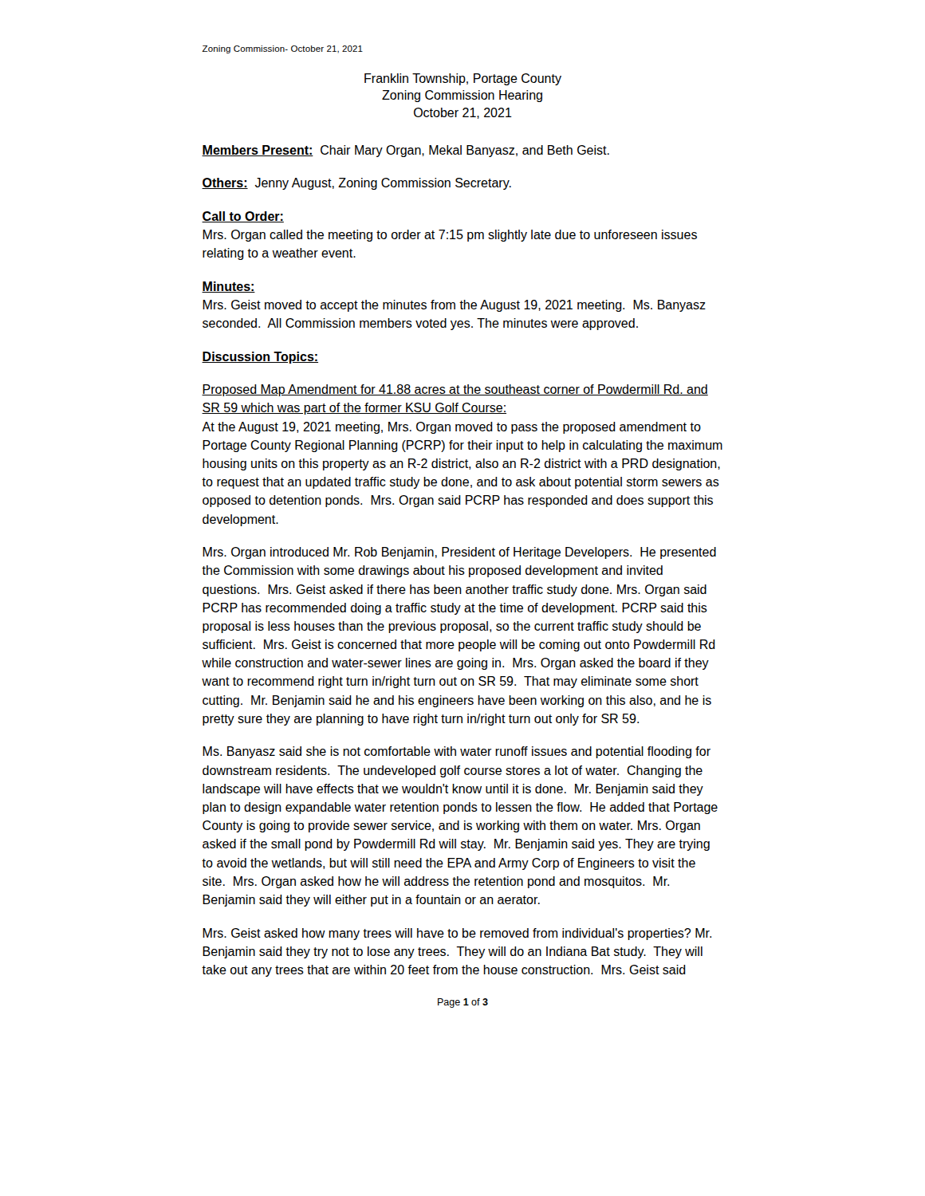Zoning Commission- October 21, 2021
Franklin Township, Portage County
Zoning Commission Hearing
October 21, 2021
Members Present: Chair Mary Organ, Mekal Banyasz, and Beth Geist.
Others: Jenny August, Zoning Commission Secretary.
Call to Order:
Mrs. Organ called the meeting to order at 7:15 pm slightly late due to unforeseen issues relating to a weather event.
Minutes:
Mrs. Geist moved to accept the minutes from the August 19, 2021 meeting. Ms. Banyasz seconded. All Commission members voted yes. The minutes were approved.
Discussion Topics:
Proposed Map Amendment for 41.88 acres at the southeast corner of Powdermill Rd. and SR 59 which was part of the former KSU Golf Course:
At the August 19, 2021 meeting, Mrs. Organ moved to pass the proposed amendment to Portage County Regional Planning (PCRP) for their input to help in calculating the maximum housing units on this property as an R-2 district, also an R-2 district with a PRD designation, to request that an updated traffic study be done, and to ask about potential storm sewers as opposed to detention ponds. Mrs. Organ said PCRP has responded and does support this development.
Mrs. Organ introduced Mr. Rob Benjamin, President of Heritage Developers. He presented the Commission with some drawings about his proposed development and invited questions. Mrs. Geist asked if there has been another traffic study done. Mrs. Organ said PCRP has recommended doing a traffic study at the time of development. PCRP said this proposal is less houses than the previous proposal, so the current traffic study should be sufficient. Mrs. Geist is concerned that more people will be coming out onto Powdermill Rd while construction and water-sewer lines are going in. Mrs. Organ asked the board if they want to recommend right turn in/right turn out on SR 59. That may eliminate some short cutting. Mr. Benjamin said he and his engineers have been working on this also, and he is pretty sure they are planning to have right turn in/right turn out only for SR 59.
Ms. Banyasz said she is not comfortable with water runoff issues and potential flooding for downstream residents. The undeveloped golf course stores a lot of water. Changing the landscape will have effects that we wouldn't know until it is done. Mr. Benjamin said they plan to design expandable water retention ponds to lessen the flow. He added that Portage County is going to provide sewer service, and is working with them on water. Mrs. Organ asked if the small pond by Powdermill Rd will stay. Mr. Benjamin said yes. They are trying to avoid the wetlands, but will still need the EPA and Army Corp of Engineers to visit the site. Mrs. Organ asked how he will address the retention pond and mosquitos. Mr. Benjamin said they will either put in a fountain or an aerator.
Mrs. Geist asked how many trees will have to be removed from individual's properties? Mr. Benjamin said they try not to lose any trees. They will do an Indiana Bat study. They will take out any trees that are within 20 feet from the house construction. Mrs. Geist said
Page 1 of 3